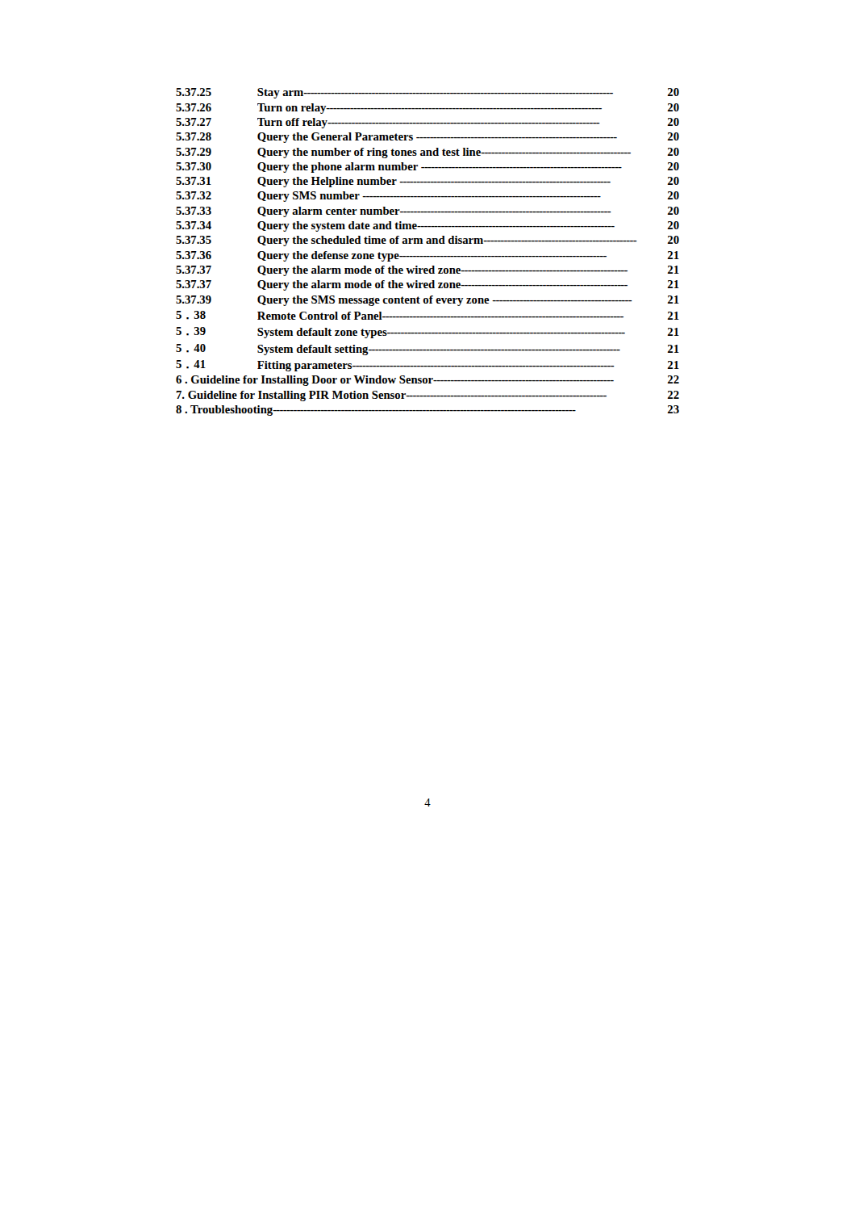| 5.37.25 | Stay arm ------------------------------------------------------------------------------------------- | 20 |
| 5.37.26 | Turn on relay --------------------------------------------------------------------------------- | 20 |
| 5.37.27 | Turn off relay -------------------------------------------------------------------------------- | 20 |
| 5.37.28 | Query the General Parameters ----------------------------------------------------------- | 20 |
| 5.37.29 | Query the number of ring tones and test line -------------------------------------------- | 20 |
| 5.37.30 | Query the phone alarm number ----------------------------------------------------------- | 20 |
| 5.37.31 | Query the Helpline number -------------------------------------------------------------- | 20 |
| 5.37.32 | Query SMS number ---------------------------------------------------------------------- | 20 |
| 5.37.33 | Query alarm center number -------------------------------------------------------------- | 20 |
| 5.37.34 | Query the system date and time ---------------------------------------------------------- | 20 |
| 5.37.35 | Query the scheduled time of arm and disarm --------------------------------------------- | 20 |
| 5.37.36 | Query the defense zone type ------------------------------------------------------------- | 21 |
| 5.37.37 | Query the alarm mode of the wired zone ------------------------------------------------- | 21 |
| 5.37.37 | Query the alarm mode of the wired zone ------------------------------------------------- | 21 |
| 5.37.39 | Query the SMS message content of every zone ----------------------------------------- | 21 |
| 5．38 | Remote Control of Panel ----------------------------------------------------------------------- | 21 |
| 5．39 | System default zone types ---------------------------------------------------------------------- | 21 |
| 5．40 | System default setting -------------------------------------------------------------------------- | 21 |
| 5．41 | Fitting parameters ----------------------------------------------------------------------------- | 21 |
| 6 . Guideline for Installing Door or Window Sensor ----------------------------------------------------- | 22 |
| 7. Guideline for Installing PIR Motion Sensor ----------------------------------------------------------- | 22 |
| 8 . Troubleshooting ----------------------------------------------------------------------------------------- | 23 |
4